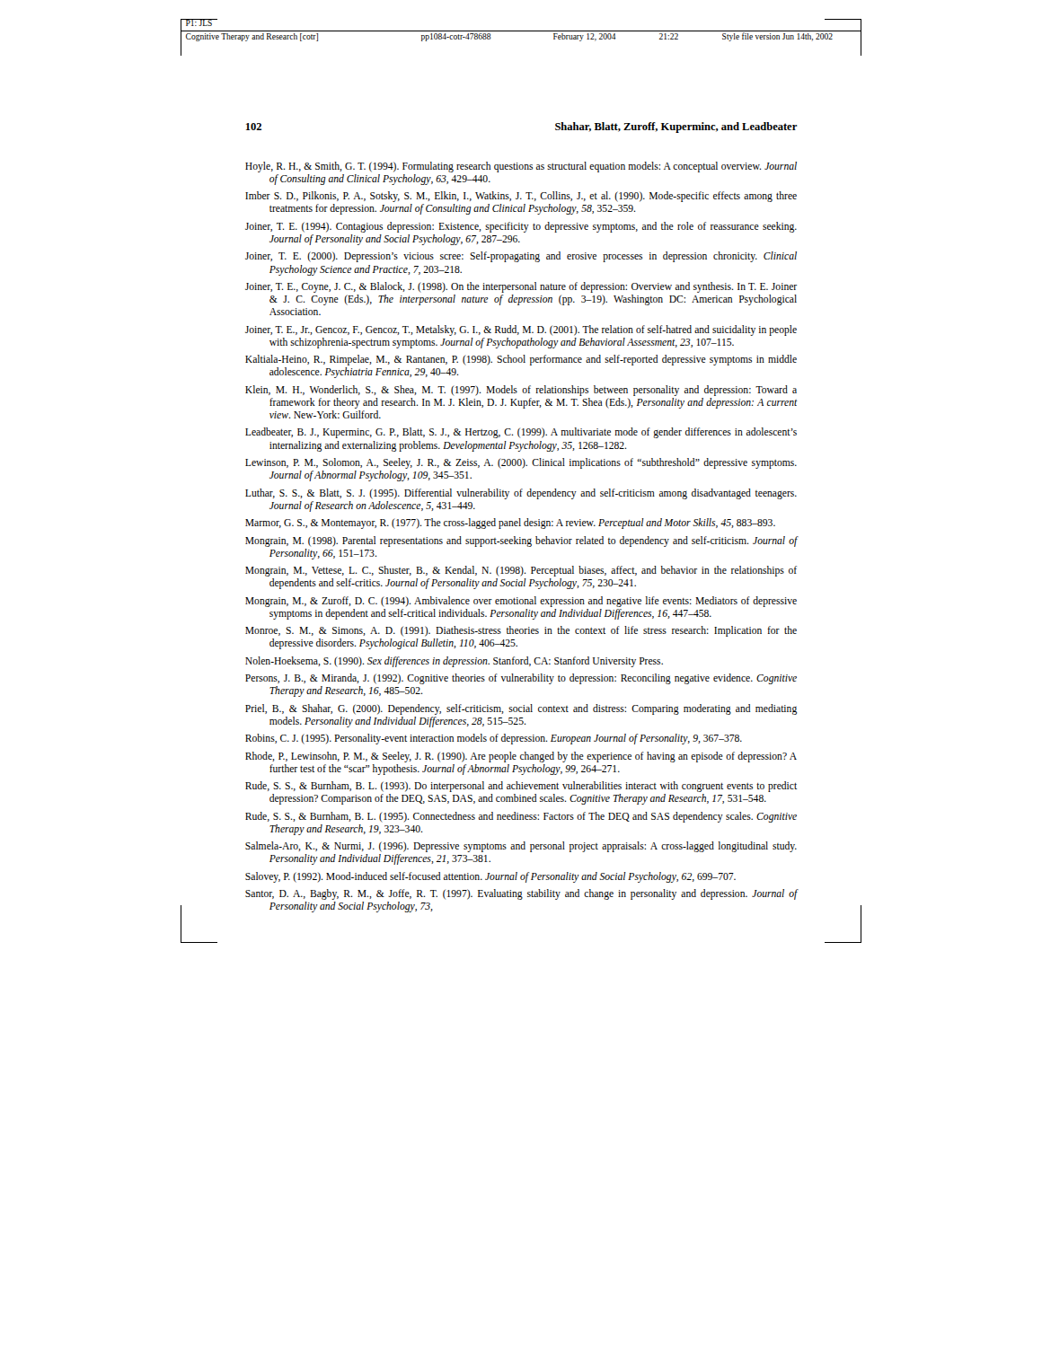P1: JLS
Cognitive Therapy and Research [cotr] pp1084-cotr-478688 February 12, 2004 21:22 Style file version Jun 14th, 2002
102 Shahar, Blatt, Zuroff, Kuperminc, and Leadbeater
Hoyle, R. H., & Smith, G. T. (1994). Formulating research questions as structural equation models: A conceptual overview. Journal of Consulting and Clinical Psychology, 63, 429–440.
Imber S. D., Pilkonis, P. A., Sotsky, S. M., Elkin, I., Watkins, J. T., Collins, J., et al. (1990). Mode-specific effects among three treatments for depression. Journal of Consulting and Clinical Psychology, 58, 352–359.
Joiner, T. E. (1994). Contagious depression: Existence, specificity to depressive symptoms, and the role of reassurance seeking. Journal of Personality and Social Psychology, 67, 287–296.
Joiner, T. E. (2000). Depression’s vicious scree: Self-propagating and erosive processes in depression chronicity. Clinical Psychology Science and Practice, 7, 203–218.
Joiner, T. E., Coyne, J. C., & Blalock, J. (1998). On the interpersonal nature of depression: Overview and synthesis. In T. E. Joiner & J. C. Coyne (Eds.), The interpersonal nature of depression (pp. 3–19). Washington DC: American Psychological Association.
Joiner, T. E., Jr., Gencoz, F., Gencoz, T., Metalsky, G. I., & Rudd, M. D. (2001). The relation of self-hatred and suicidality in people with schizophrenia-spectrum symptoms. Journal of Psychopathology and Behavioral Assessment, 23, 107–115.
Kaltiala-Heino, R., Rimpelae, M., & Rantanen, P. (1998). School performance and self-reported depressive symptoms in middle adolescence. Psychiatria Fennica, 29, 40–49.
Klein, M. H., Wonderlich, S., & Shea, M. T. (1997). Models of relationships between personality and depression: Toward a framework for theory and research. In M. J. Klein, D. J. Kupfer, & M. T. Shea (Eds.), Personality and depression: A current view. New-York: Guilford.
Leadbeater, B. J., Kuperminc, G. P., Blatt, S. J., & Hertzog, C. (1999). A multivariate mode of gender differences in adolescent’s internalizing and externalizing problems. Developmental Psychology, 35, 1268–1282.
Lewinson, P. M., Solomon, A., Seeley, J. R., & Zeiss, A. (2000). Clinical implications of “subthreshold” depressive symptoms. Journal of Abnormal Psychology, 109, 345–351.
Luthar, S. S., & Blatt, S. J. (1995). Differential vulnerability of dependency and self-criticism among disadvantaged teenagers. Journal of Research on Adolescence, 5, 431–449.
Marmor, G. S., & Montemayor, R. (1977). The cross-lagged panel design: A review. Perceptual and Motor Skills, 45, 883–893.
Mongrain, M. (1998). Parental representations and support-seeking behavior related to dependency and self-criticism. Journal of Personality, 66, 151–173.
Mongrain, M., Vettese, L. C., Shuster, B., & Kendal, N. (1998). Perceptual biases, affect, and behavior in the relationships of dependents and self-critics. Journal of Personality and Social Psychology, 75, 230–241.
Mongrain, M., & Zuroff, D. C. (1994). Ambivalence over emotional expression and negative life events: Mediators of depressive symptoms in dependent and self-critical individuals. Personality and Individual Differences, 16, 447–458.
Monroe, S. M., & Simons, A. D. (1991). Diathesis-stress theories in the context of life stress research: Implication for the depressive disorders. Psychological Bulletin, 110, 406–425.
Nolen-Hoeksema, S. (1990). Sex differences in depression. Stanford, CA: Stanford University Press.
Persons, J. B., & Miranda, J. (1992). Cognitive theories of vulnerability to depression: Reconciling negative evidence. Cognitive Therapy and Research, 16, 485–502.
Priel, B., & Shahar, G. (2000). Dependency, self-criticism, social context and distress: Comparing moderating and mediating models. Personality and Individual Differences, 28, 515–525.
Robins, C. J. (1995). Personality-event interaction models of depression. European Journal of Personality, 9, 367–378.
Rhode, P., Lewinsohn, P. M., & Seeley, J. R. (1990). Are people changed by the experience of having an episode of depression? A further test of the “scar” hypothesis. Journal of Abnormal Psychology, 99, 264–271.
Rude, S. S., & Burnham, B. L. (1993). Do interpersonal and achievement vulnerabilities interact with congruent events to predict depression? Comparison of the DEQ, SAS, DAS, and combined scales. Cognitive Therapy and Research, 17, 531–548.
Rude, S. S., & Burnham, B. L. (1995). Connectedness and neediness: Factors of The DEQ and SAS dependency scales. Cognitive Therapy and Research, 19, 323–340.
Salmela-Aro, K., & Nurmi, J. (1996). Depressive symptoms and personal project appraisals: A cross-lagged longitudinal study. Personality and Individual Differences, 21, 373–381.
Salovey, P. (1992). Mood-induced self-focused attention. Journal of Personality and Social Psychology, 62, 699–707.
Santor, D. A., Bagby, R. M., & Joffe, R. T. (1997). Evaluating stability and change in personality and depression. Journal of Personality and Social Psychology, 73,